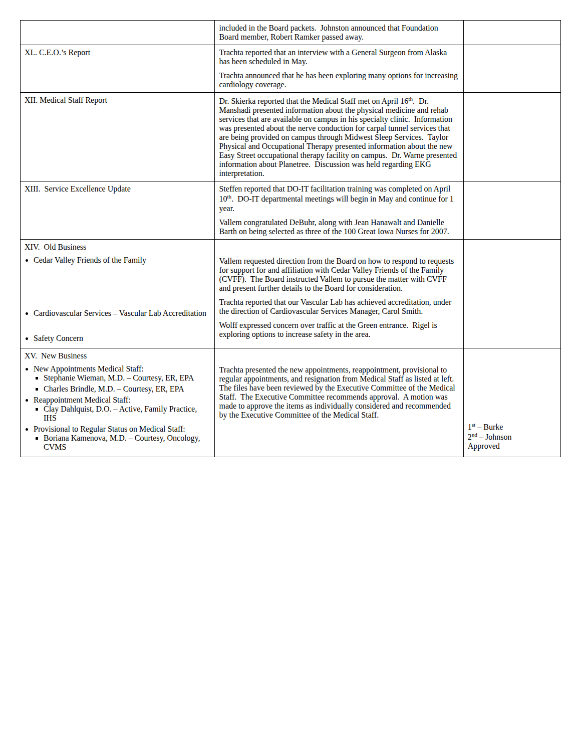| | included in the Board packets. Johnston announced that Foundation Board member, Robert Ramker passed away. | |
| XI.. C.E.O.’s Report | Trachta reported that an interview with a General Surgeon from Alaska has been scheduled in May. Trachta announced that he has been exploring many options for increasing cardiology coverage. | |
| XII. Medical Staff Report | Dr. Skierka reported that the Medical Staff met on April 16 th . Dr. Manshadi presented information about the physical medicine and rehab services that are available on campus in his specialty clinic. Information was presented about the nerve conduction for carpal tunnel services that are being provided on campus through Midwest Sleep Services. Taylor Physical and Occupational Therapy presented information about the new Easy Street occupational therapy facility on campus. Dr. Warne presented information about Planetree. Discussion was held regarding EKG interpretation. | |
| XIII. Service Excellence Update | Steffen reported that DO-IT facilitation training was completed on April 10 th . DO-IT departmental meetings will begin in May and continue for 1 year. Vallem congratulated DeBuhr, along with Jean Hanawalt and Danielle Barth on being selected as three of the 100 Great Iowa Nurses for 2007. | |
| XIV. Old Business Cedar Valley Friends of the Family Cardiovascular Services – Vascular Lab Accreditation Safety Concern | Vallem requested direction from the Board on how to respond to requests for support for and affiliation with Cedar Valley Friends of the Family (CVFF). The Board instructed Vallem to pursue the matter with CVFF and present further details to the Board for consideration. Trachta reported that our Vascular Lab has achieved accreditation, under the direction of Cardiovascular Services Manager, Carol Smith. Wolff expressed concern over traffic at the Green entrance. Rigel is exploring options to increase safety in the area. | |
| XV. New Business New Appointments Medical Staff: Stephanie Wieman, M.D. – Courtesy, ER, EPA Charles Brindle, M.D. – Courtesy, ER, EPA Reappointment Medical Staff: Clay Dahlquist, D.O. – Active, Family Practice, IHS Provisional to Regular Status on Medical Staff: Boriana Kamenova, M.D. – Courtesy, Oncology, CVMS | Trachta presented the new appointments, reappointment, provisional to regular appointments, and resignation from Medical Staff as listed at left. The files have been reviewed by the Executive Committee of the Medical Staff. The Executive Committee recommends approval. A motion was made to approve the items as individually considered and recommended by the Executive Committee of the Medical Staff. | 1 st – Burke 2 nd – Johnson Approved |